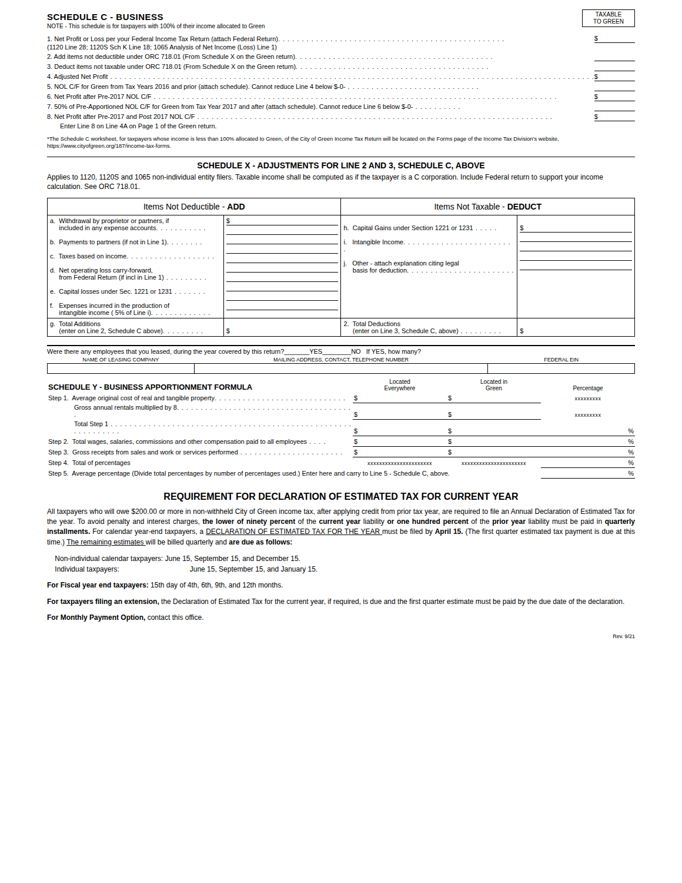TAXABLE
TO GREEN
SCHEDULE C - BUSINESS
NOTE - This schedule is for taxpayers with 100% of their income allocated to Green
| 1. Net Profit or Loss per your Federal Income Tax Return (attach Federal Return) . . . . . . . . . . . . . . . . . . . . . . . . . . . . . . . . . . . . . . . . . . . . . . . . | $ |
| (1120 Line 28; 1120S Sch K Line 18; 1065 Analysis of Net Income (Loss) Line 1) | |
| 2. Add items not deductible under ORC 718.01 (From Schedule X on the Green return) . . . . . . . . . . . . . . . . . . . . . . . . . . . . . . . . . . . . . . . . . . | |
| 3. Deduct items not taxable under ORC 718.01 (From Schedule X on the Green return) . . . . . . . . . . . . . . . . . . . . . . . . . . . . . . . . . . . . . . . . . | |
| 4. Adjusted Net Profit . . . . . . . . . . . . . . . . . . . . . . . . . . . . . . . . . . . . . . . . . . . . . . . . . . . . . . . . . . . . . . . . . . . . . . . . . . . . . . . . . . . . . . . . . . . . . . . . . . . . . . | $ |
| 5. NOL C/F for Green from Tax Years 2016 and prior (attach schedule). Cannot reduce Line 4 below $-0- . . . . . . . . . . . . . . . . . . . . . . . . . . . . | |
| 6. Net Profit after Pre-2017 NOL C/F . . . . . . . . . . . . . . . . . . . . . . . . . . . . . . . . . . . . . . . . . . . . . . . . . . . . . . . . . . . . . . . . . . . . . . . . . . . . . . . . . . . . . | $ |
| 7. 50% of Pre-Apportioned NOL C/F for Green from Tax Year 2017 and after (attach schedule). Cannot reduce Line 6 below $-0- . . . . . . . . . . | |
| 8. Net Profit after Pre-2017 and Post 2017 NOL C/F . . . . . . . . . . . . . . . . . . . . . . . . . . . . . . . . . . . . . . . . . . . . . . . . . . . . . . . . . . . . . . . . . . . . . . . . . . . | $ |
Enter Line 8 on Line 4A on Page 1 of the Green return.
*The Schedule C worksheet, for taxpayers whose income is less than 100% allocated to Green, of the City of Green Income Tax Return will be located on the Forms page of the Income Tax Division's website, https://www.cityofgreen.org/187/income-tax-forms.
SCHEDULE X - ADJUSTMENTS FOR LINE 2 AND 3, SCHEDULE C, ABOVE
Applies to 1120, 1120S and 1065 non-individual entity filers. Taxable income shall be computed as if the taxpayer is a C corporation. Include Federal return to support your income calculation. See ORC 718.01.
| Items Not Deductible - ADD | Items Not Taxable - DEDUCT |
| --- | --- |
| a. Withdrawal by proprietor or partners, if included in any expense accounts . . . . . . . . . . . b. Payments to partners (if not in Line 1) . . . . . . . . c. Taxes based on income . . . . . . . . . . . . . . . . . . . d. Net operating loss carry-forward, from Federal Return (if incl in Line 1) . . . . . . . . . e. Capital losses under Sec. 1221 or 1231 . . . . . . . f. Expenses incurred in the production of intangible income ( 5% of Line i) . . . . . . . . . . . . . | $ | h. Capital Gains under Section 1221 or 1231 . . . . . i. Intangible Income . . . . . . . . . . . . . . . . . . . . . . . . j. Other - attach explanation citing legal basis for deduction . . . . . . . . . . . . . . . . . . . . . . . | $ |
| g. Total Additions (enter on Line 2, Schedule C above) . . . . . . . . . | $ | 2. Total Deductions (enter on Line 3, Schedule C, above) . . . . . . . . . | $ |
Were there any employees that you leased, during the year covered by this return?_______YES________NO If YES, how many?
| NAME OF LEASING COMPANY | MAILING ADDRESS, CONTACT, TELEPHONE NUMBER | FEDERAL EIN |
| SCHEDULE Y - BUSINESS APPORTIONMENT FORMULA | Located Everywhere | Located in Green | Percentage |
| Step 1. Average original cost of real and tangible property . . . . . . . . . . . . . . . . . . . . . . . . . . . . | $ | $ | xxxxxxxxx |
| Gross annual rentals multiplied by 8 . . . . . . . . . . . . . . . . . . . . . . . . . . . . . . . . . . . . . . | $ | $ | xxxxxxxxx |
| Total Step 1 . . . . . . . . . . . . . . . . . . . . . . . . . . . . . . . . . . . . . . . . . . . . . . . . . . . . . . . . . . . . . | $ | $ | % |
| Step 2. Total wages, salaries, commissions and other compensation paid to all employees . . . . | $ | $ | % |
| Step 3. Gross receipts from sales and work or services performed . . . . . . . . . . . . . . . . . . . . . . | $ | $ | % |
| Step 4. Total of percentages | xxxxxxxxxxxxxxxxxxxxxx | xxxxxxxxxxxxxxxxxxxxxx | % |
| Step 5. Average percentage (Divide total percentages by number of percentages used.) Enter here and carry to Line 5 - Schedule C, above. | % |
REQUIREMENT FOR DECLARATION OF ESTIMATED TAX FOR CURRENT YEAR
All taxpayers who will owe $200.00 or more in non-withheld City of Green income tax, after applying credit from prior tax year, are required to file an Annual Declaration of Estimated Tax for the year. To avoid penalty and interest charges, the lower of ninety percent of the current year liability or one hundred percent of the prior year liability must be paid in quarterly installments. For calendar year-end taxpayers, a DECLARATION OF ESTIMATED TAX FOR THE YEAR must be filed by April 15. (The first quarter estimated tax payment is due at this time.) The remaining estimates will be billed quarterly and are due as follows:
Non-individual calendar taxpayers: June 15, September 15, and December 15.
Individual taxpayers: June 15, September 15, and January 15.
For Fiscal year end taxpayers: 15th day of 4th, 6th, 9th, and 12th months.
For taxpayers filing an extension, the Declaration of Estimated Tax for the current year, if required, is due and the first quarter estimate must be paid by the due date of the declaration.
For Monthly Payment Option, contact this office.
Rev. 9/21